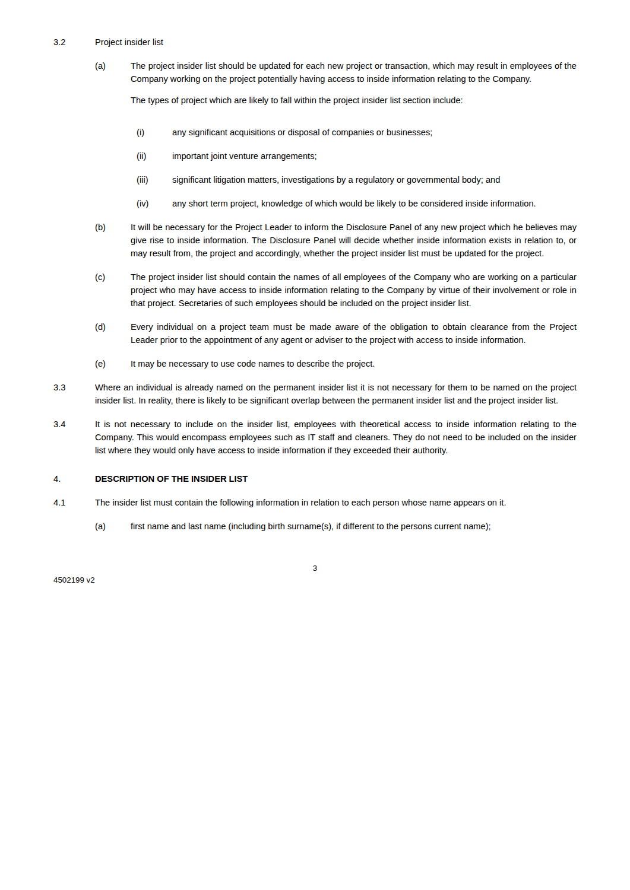3.2
Project insider list
(a)
The project insider list should be updated for each new project or transaction, which may result in employees of the Company working on the project potentially having access to inside information relating to the Company.
The types of project which are likely to fall within the project insider list section include:
(i)
any significant acquisitions or disposal of companies or businesses;
(ii)
important joint venture arrangements;
(iii)
significant litigation matters, investigations by a regulatory or governmental body; and
(iv)
any short term project, knowledge of which would be likely to be considered inside information.
(b)
It will be necessary for the Project Leader to inform the Disclosure Panel of any new project which he believes may give rise to inside information. The Disclosure Panel will decide whether inside information exists in relation to, or may result from, the project and accordingly, whether the project insider list must be updated for the project.
(c)
The project insider list should contain the names of all employees of the Company who are working on a particular project who may have access to inside information relating to the Company by virtue of their involvement or role in that project. Secretaries of such employees should be included on the project insider list.
(d)
Every individual on a project team must be made aware of the obligation to obtain clearance from the Project Leader prior to the appointment of any agent or adviser to the project with access to inside information.
(e)
It may be necessary to use code names to describe the project.
3.3
Where an individual is already named on the permanent insider list it is not necessary for them to be named on the project insider list. In reality, there is likely to be significant overlap between the permanent insider list and the project insider list.
3.4
It is not necessary to include on the insider list, employees with theoretical access to inside information relating to the Company. This would encompass employees such as IT staff and cleaners. They do not need to be included on the insider list where they would only have access to inside information if they exceeded their authority.
4.
Description of the insider list
4.1
The insider list must contain the following information in relation to each person whose name appears on it.
(a)
first name and last name (including birth surname(s), if different to the persons current name);
3
4502199 v2